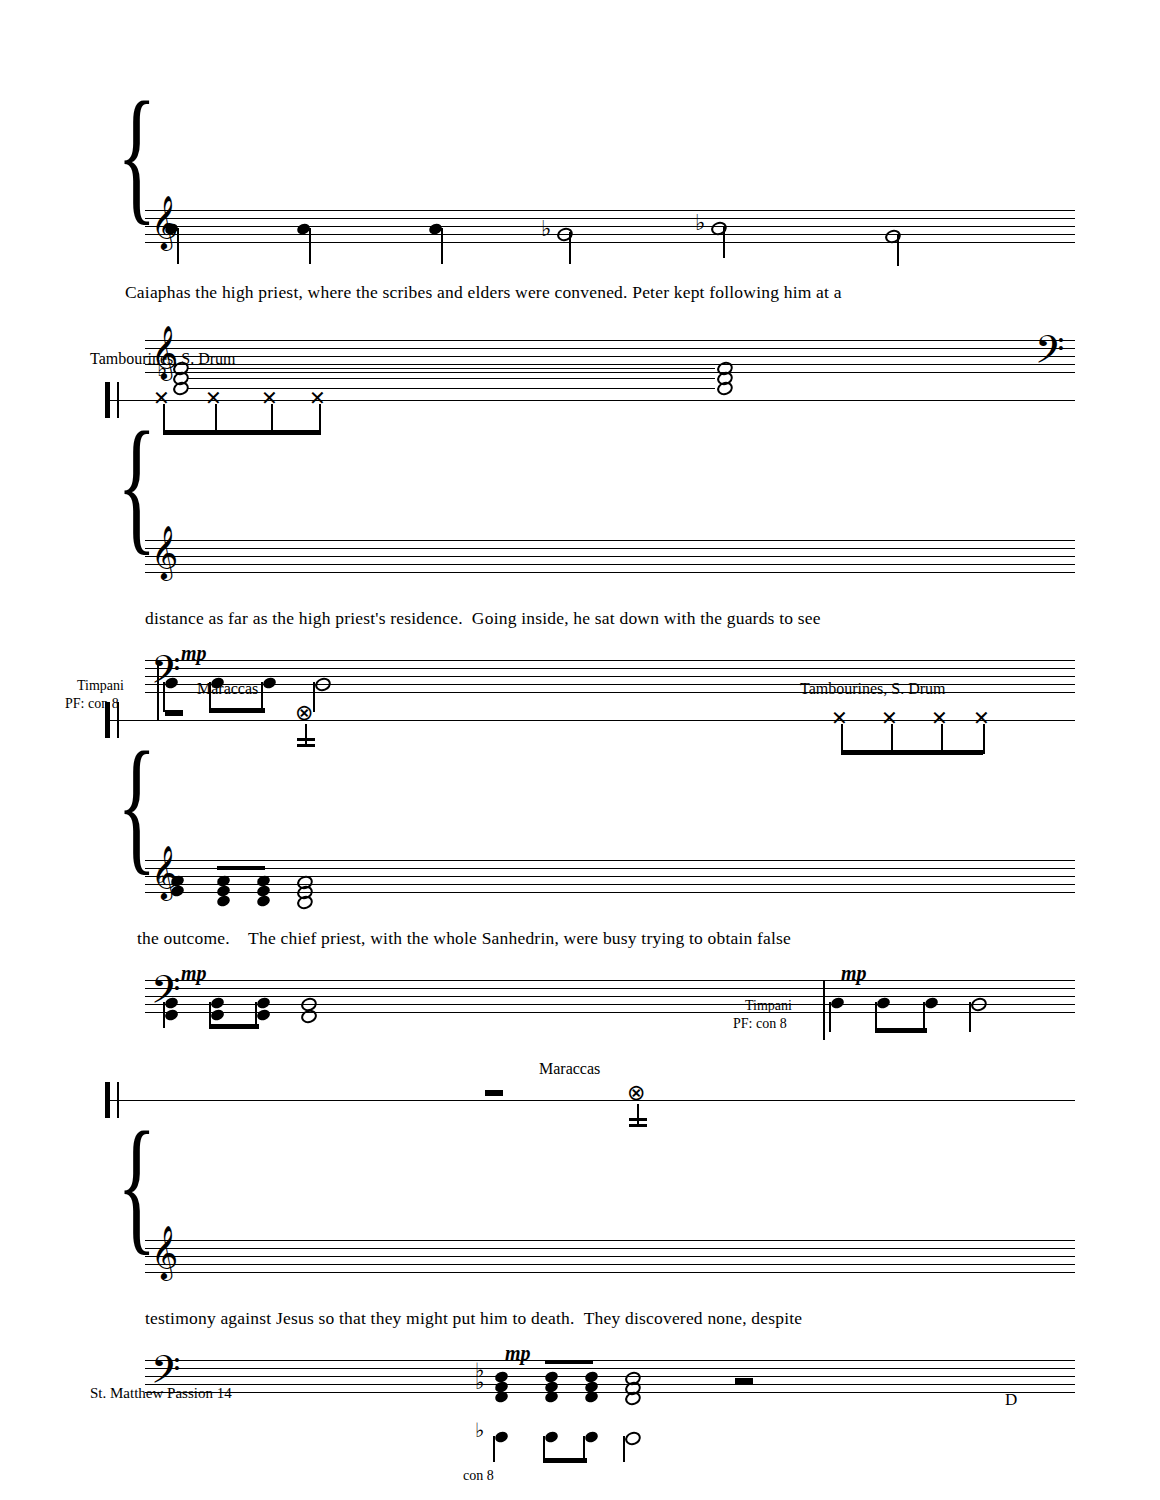{
𝄞
𝄞
𝄢
♭
♭
Caiaphas the high priest, where the scribes and elders were convened. Peter kept following him at a
♭
Tambourines, S. Drum
✕
✕
✕
✕
{
𝄞
𝄢
distance as far as the high priest's residence. Going inside, he sat down with the guards to see
mp
Timpani
PF: con 8
Maraccas
Tambourines, S. Drum
⊗
✕
✕
✕
✕
{
𝄞
𝄢
♭
the outcome. The chief priest, with the whole Sanhedrin, were busy trying to obtain false
mp
mp
Timpani
PF: con 8
Maraccas
⊗
{
𝄞
𝄢
testimony against Jesus so that they might put him to death. They discovered none, despite
mp
♭
♭
♭
con 8
St. Matthew Passion 14
D